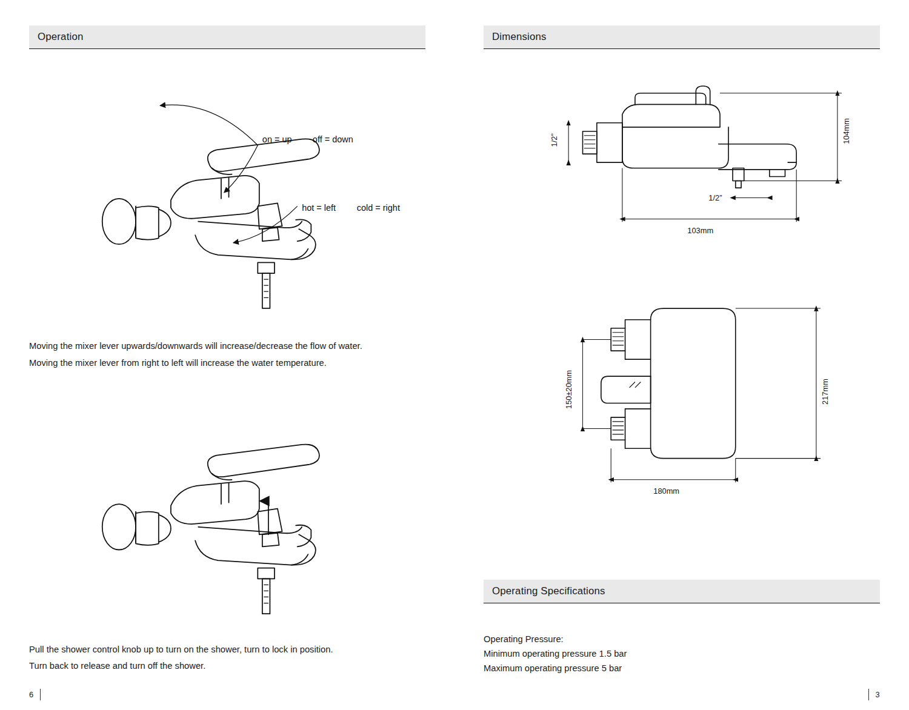Operation
on = up off = down hot = left cold = right
Moving the mixer lever upwards/downwards will increase/decrease the flow of water.
Moving the mixer lever from right to left will increase the water temperature.
Pull the shower control knob up to turn on the shower, turn to lock in position.
Turn back to release and turn off the shower.
6
Dimensions
1/2” 104mm 1/2” 103mm
150±20mm 217mm 180mm
Operating Specifications
Operating Pressure:
Minimum operating pressure 1.5 bar
Maximum operating pressure 5 bar
3